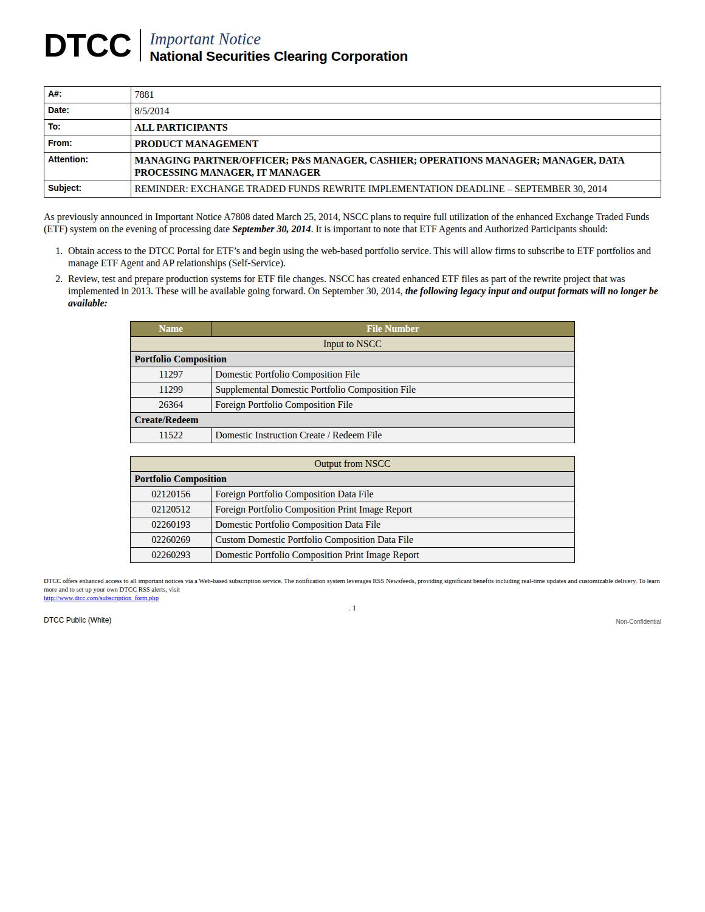DTCC
Important Notice
National Securities Clearing Corporation
| A#: | 7881 |
| Date: | 8/5/2014 |
| To: | ALL PARTICIPANTS |
| From: | PRODUCT MANAGEMENT |
| Attention: | MANAGING PARTNER/OFFICER; P&S MANAGER, CASHIER; OPERATIONS MANAGER; MANAGER, DATA PROCESSING MANAGER, IT MANAGER |
| Subject: | REMINDER: EXCHANGE TRADED FUNDS REWRITE IMPLEMENTATION DEADLINE – SEPTEMBER 30, 2014 |
As previously announced in Important Notice A7808 dated March 25, 2014, NSCC plans to require full utilization of the enhanced Exchange Traded Funds (ETF) system on the evening of processing date September 30, 2014. It is important to note that ETF Agents and Authorized Participants should:
Obtain access to the DTCC Portal for ETF’s and begin using the web-based portfolio service. This will allow firms to subscribe to ETF portfolios and manage ETF Agent and AP relationships (Self-Service).
Review, test and prepare production systems for ETF file changes. NSCC has created enhanced ETF files as part of the rewrite project that was implemented in 2013. These will be available going forward. On September 30, 2014, the following legacy input and output formats will no longer be available:
| Name | File Number |
| --- | --- |
| Input to NSCC |
| Portfolio Composition |
| 11297 | Domestic Portfolio Composition File |
| 11299 | Supplemental Domestic Portfolio Composition File |
| 26364 | Foreign Portfolio Composition File |
| Create/Redeem |
| 11522 | Domestic Instruction Create / Redeem File |
| Output from NSCC |
| Portfolio Composition |
| 02120156 | Foreign Portfolio Composition Data File |
| 02120512 | Foreign Portfolio Composition Print Image Report |
| 02260193 | Domestic Portfolio Composition Data File |
| 02260269 | Custom Domestic Portfolio Composition Data File |
| 02260293 | Domestic Portfolio Composition Print Image Report |
DTCC offers enhanced access to all important notices via a Web-based subscription service. The notification system leverages RSS Newsfeeds, providing significant benefits including real-time updates and customizable delivery. To learn more and to set up your own DTCC RSS alerts, visit
http://www.dtcc.com/subscription_form.php
. 1
DTCC Public (White)
Non-Confidential